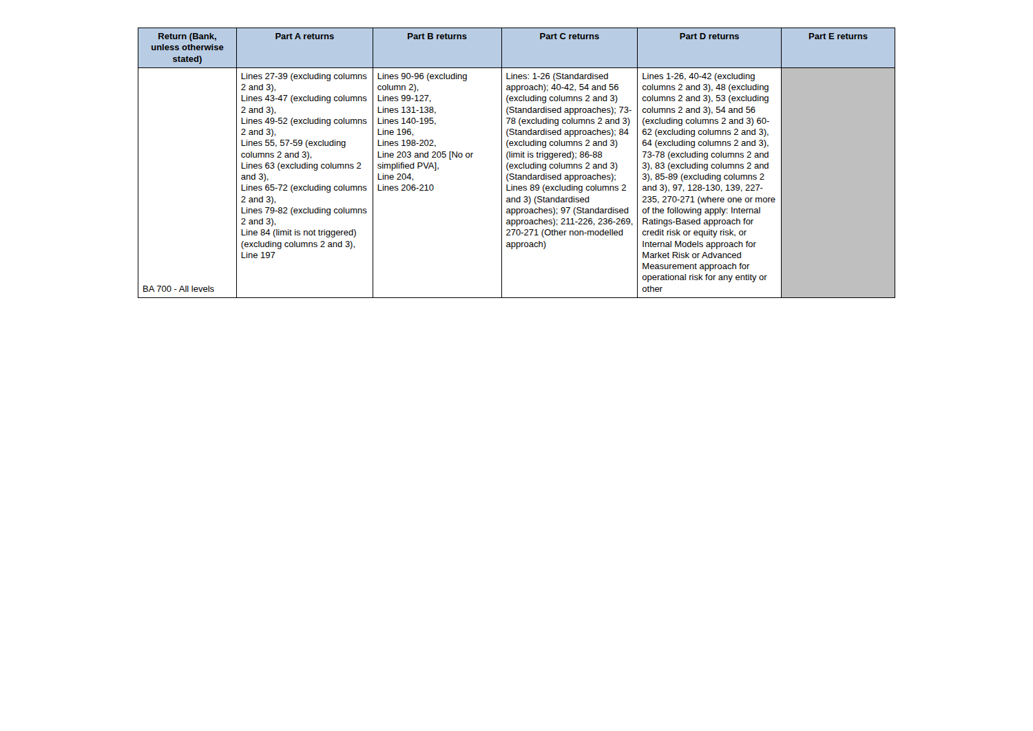| Return (Bank, unless otherwise stated) | Part A returns | Part B returns | Part C returns | Part D returns | Part E returns |
| --- | --- | --- | --- | --- | --- |
| BA 700 - All levels | Lines 27-39 (excluding columns 2 and 3), Lines 43-47 (excluding columns 2 and 3), Lines 49-52 (excluding columns 2 and 3), Lines 55, 57-59 (excluding columns 2 and 3), Lines 63 (excluding columns 2 and 3), Lines 65-72 (excluding columns 2 and 3), Lines 79-82 (excluding columns 2 and 3), Line 84 (limit is not triggered) (excluding columns 2 and 3), Line 197 | Lines 90-96 (excluding column 2), Lines 99-127, Lines 131-138, Lines 140-195, Line 196, Lines 198-202, Line 203 and 205 [No or simplified PVA], Line 204, Lines 206-210 | Lines: 1-26 (Standardised approach); 40-42, 54 and 56 (excluding columns 2 and 3) (Standardised approaches); 73-78 (excluding columns 2 and 3) (Standardised approaches); 84 (excluding columns 2 and 3) (limit is triggered); 86-88 (excluding columns 2 and 3) (Standardised approaches); Lines 89 (excluding columns 2 and 3) (Standardised approaches); 97 (Standardised approaches); 211-226, 236-269, 270-271 (Other non-modelled approach) | Lines 1-26, 40-42 (excluding columns 2 and 3), 48 (excluding columns 2 and 3), 53 (excluding columns 2 and 3), 54 and 56 (excluding columns 2 and 3) 60-62 (excluding columns 2 and 3), 64 (excluding columns 2 and 3), 73-78 (excluding columns 2 and 3), 83 (excluding columns 2 and 3), 85-89 (excluding columns 2 and 3), 97, 128-130, 139, 227-235, 270-271 (where one or more of the following apply: Internal Ratings-Based approach for credit risk or equity risk, or Internal Models approach for Market Risk or Advanced Measurement approach for operational risk for any entity or other | |